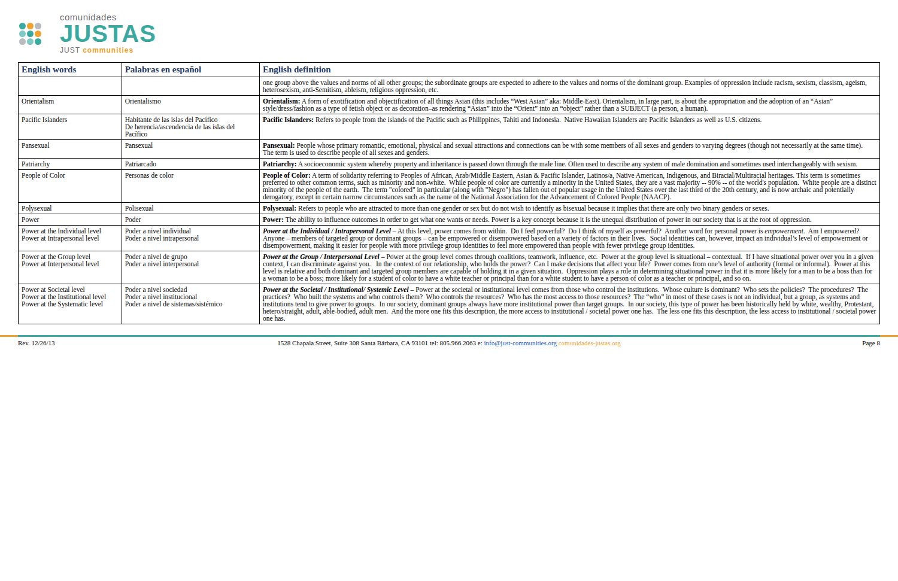| | comunidades JUSTAS JUST communities |
| English words | Palabras en español | English definition |
| --- | --- | --- |
| | | one group above the values and norms of all other groups; the subordinate groups are expected to adhere to the values and norms of the dominant group. Examples of oppression include racism, sexism, classism, ageism, heterosexism, anti-Semitism, ableism, religious oppression, etc. |
| Orientalism | Orientalismo | Orientalism: A form of exotification and objectification of all things Asian (this includes “West Asian” aka: Middle-East). Orientalism, in large part, is about the appropriation and the adoption of an “Asian” style/dress/fashion as a type of fetish object or as decoration–as rendering “Asian” into the “Orient” into an “object” rather than a SUBJECT (a person, a human). |
| Pacific Islanders | Habitante de las islas del Pacífico De herencia/ascendencia de las islas del Pacífico | Pacific Islanders: Refers to people from the islands of the Pacific such as Philippines, Tahiti and Indonesia. Native Hawaiian Islanders are Pacific Islanders as well as U.S. citizens. |
| Pansexual | Pansexual | Pansexual: People whose primary romantic, emotional, physical and sexual attractions and connections can be with some members of all sexes and genders to varying degrees (though not necessarily at the same time). The term is used to describe people of all sexes and genders. |
| Patriarchy | Patriarcado | Patriarchy: A socioeconomic system whereby property and inheritance is passed down through the male line. Often used to describe any system of male domination and sometimes used interchangeably with sexism. |
| People of Color | Personas de color | People of Color: A term of solidarity referring to Peoples of African, Arab/Middle Eastern, Asian & Pacific Islander, Latinos/a, Native American, Indigenous, and Biracial/Multiracial heritages. This term is sometimes preferred to other common terms, such as minority and non-white. While people of color are currently a minority in the United States, they are a vast majority -- 90% -- of the world's population. White people are a distinct minority of the people of the earth. The term "colored" in particular (along with "Negro") has fallen out of popular usage in the United States over the last third of the 20th century, and is now archaic and potentially derogatory, except in certain narrow circumstances such as the name of the National Association for the Advancement of Colored People (NAACP). |
| Polysexual | Polisexual | Polysexual: Refers to people who are attracted to more than one gender or sex but do not wish to identify as bisexual because it implies that there are only two binary genders or sexes. |
| Power | Poder | Power: The ability to influence outcomes in order to get what one wants or needs. Power is a key concept because it is the unequal distribution of power in our society that is at the root of oppression. |
| Power at the Individual level Power at Intrapersonal level | Poder a nivel individual Poder a nivel intrapersonal | Power at the Individual / Intrapersonal Level – At this level, power comes from within. Do I feel powerful? Do I think of myself as powerful? Another word for personal power is empowerment . Am I empowered? Anyone – members of targeted group or dominant groups – can be empowered or disempowered based on a variety of factors in their lives. Social identities can, however, impact an individual’s level of empowerment or disempowerment, making it easier for people with more privilege group identities to feel more empowered than people with fewer privilege group identities. |
| Power at the Group level Power at Interpersonal level | Poder a nivel de grupo Poder a nivel interpersonal | Power at the Group / Interpersonal Level – Power at the group level comes through coalitions, teamwork, influence, etc. Power at the group level is situational – contextual. If I have situational power over you in a given context, I can discriminate against you. In the context of our relationship, who holds the power? Can I make decisions that affect your life? Power comes from one’s level of authority (formal or informal). Power at this level is relative and both dominant and targeted group members are capable of holding it in a given situation. Oppression plays a role in determining situational power in that it is more likely for a man to be a boss than for a woman to be a boss; more likely for a student of color to have a white teacher or principal than for a white student to have a person of color as a teacher or principal, and so on. |
| Power at Societal level Power at the Institutional level Power at the Systematic level | Poder a nivel sociedad Poder a nivel institucional Poder a nivel de sistemas/sistémico | Power at the Societal / Institutional/ Systemic Level – Power at the societal or institutional level comes from those who control the institutions. Whose culture is dominant? Who sets the policies? The procedures? The practices? Who built the systems and who controls them? Who controls the resources? Who has the most access to those resources? The “who” in most of these cases is not an individual, but a group, as systems and institutions tend to give power to groups. In our society, dominant groups always have more institutional power than target groups. In our society, this type of power has been historically held by white, wealthy, Protestant, hetero/straight, adult, able-bodied, adult men. And the more one fits this description, the more access to institutional / societal power one has. The less one fits this description, the less access to institutional / societal power one has. |
Rev. 12/26/13
1528 Chapala Street, Suite 308 Santa Bárbara, CA 93101 tel: 805.966.2063 e: info@just-communities.org comunidades-justas.org
Page 8